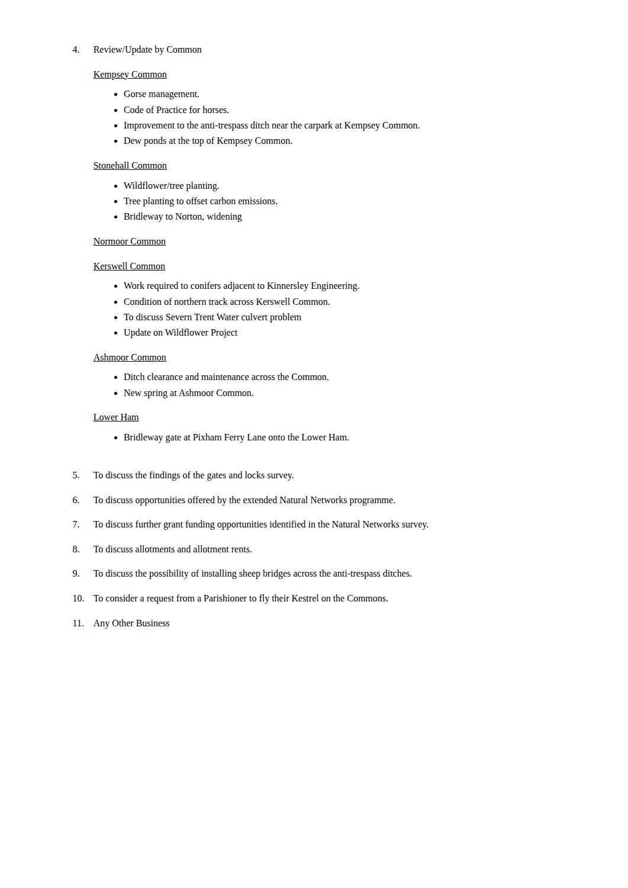4. Review/Update by Common
Kempsey Common
Gorse management.
Code of Practice for horses.
Improvement to the anti-trespass ditch near the carpark at Kempsey Common.
Dew ponds at the top of Kempsey Common.
Stonehall Common
Wildflower/tree planting.
Tree planting to offset carbon emissions.
Bridleway to Norton, widening
Normoor Common
Kerswell Common
Work required to conifers adjacent to Kinnersley Engineering.
Condition of northern track across Kerswell Common.
To discuss Severn Trent Water culvert problem
Update on Wildflower Project
Ashmoor Common
Ditch clearance and maintenance across the Common.
New spring at Ashmoor Common.
Lower Ham
Bridleway gate at Pixham Ferry Lane onto the Lower Ham.
5. To discuss the findings of the gates and locks survey.
6. To discuss opportunities offered by the extended Natural Networks programme.
7. To discuss further grant funding opportunities identified in the Natural Networks survey.
8. To discuss allotments and allotment rents.
9. To discuss the possibility of installing sheep bridges across the anti-trespass ditches.
10. To consider a request from a Parishioner to fly their Kestrel on the Commons.
11. Any Other Business